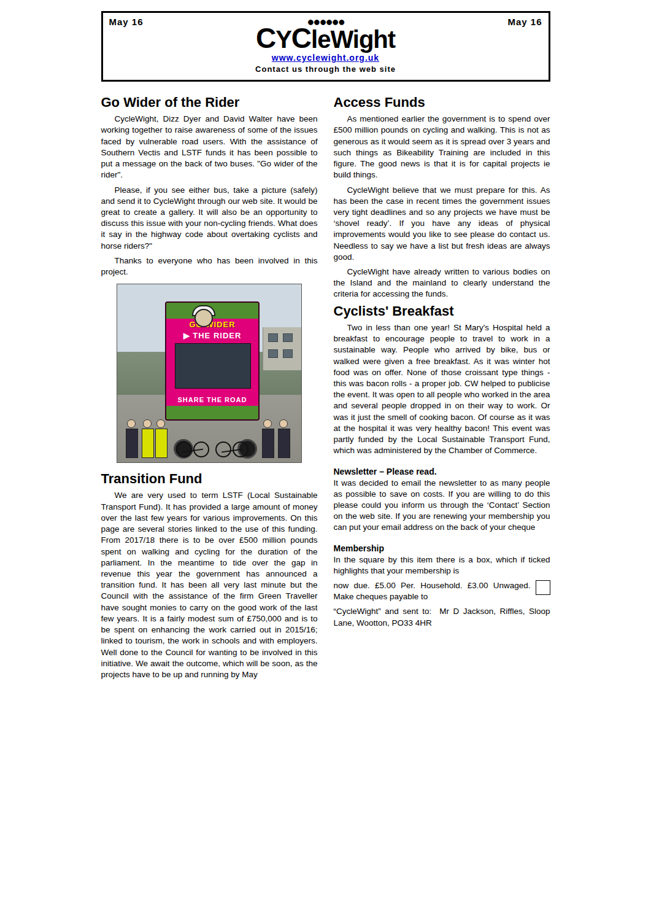May 16 May 16
●●●●●●
CYCleWight
www.cyclewight.org.uk
Contact us through the web site
Go Wider of the Rider
CycleWight, Dizz Dyer and David Walter have been working together to raise awareness of some of the issues faced by vulnerable road users. With the assistance of Southern Vectis and LSTF funds it has been possible to put a message on the back of two buses. "Go wider of the rider".
Please, if you see either bus, take a picture (safely) and send it to CycleWight through our web site. It would be great to create a gallery. It will also be an opportunity to discuss this issue with your non-cycling friends. What does it say in the highway code about overtaking cyclists and horse riders?"
Thanks to everyone who has been involved in this project.
GO WIDER
▶ THE RIDER
SHARE THE ROAD
Transition Fund
We are very used to term LSTF (Local Sustainable Transport Fund). It has provided a large amount of money over the last few years for various improvements. On this page are several stories linked to the use of this funding. From 2017/18 there is to be over £500 million pounds spent on walking and cycling for the duration of the parliament. In the meantime to tide over the gap in revenue this year the government has announced a transition fund. It has been all very last minute but the Council with the assistance of the firm Green Traveller have sought monies to carry on the good work of the last few years. It is a fairly modest sum of £750,000 and is to be spent on enhancing the work carried out in 2015/16; linked to tourism, the work in schools and with employers. Well done to the Council for wanting to be involved in this initiative. We await the outcome, which will be soon, as the projects have to be up and running by May
Access Funds
As mentioned earlier the government is to spend over £500 million pounds on cycling and walking. This is not as generous as it would seem as it is spread over 3 years and such things as Bikeability Training are included in this figure. The good news is that it is for capital projects ie build things.
CycleWight believe that we must prepare for this. As has been the case in recent times the government issues very tight deadlines and so any projects we have must be ‘shovel ready’. If you have any ideas of physical improvements would you like to see please do contact us. Needless to say we have a list but fresh ideas are always good.
CycleWight have already written to various bodies on the Island and the mainland to clearly understand the criteria for accessing the funds.
Cyclists' Breakfast
Two in less than one year! St Mary's Hospital held a breakfast to encourage people to travel to work in a sustainable way. People who arrived by bike, bus or walked were given a free breakfast. As it was winter hot food was on offer. None of those croissant type things - this was bacon rolls - a proper job. CW helped to publicise the event. It was open to all people who worked in the area and several people dropped in on their way to work. Or was it just the smell of cooking bacon. Of course as it was at the hospital it was very healthy bacon! This event was partly funded by the Local Sustainable Transport Fund, which was administered by the Chamber of Commerce.
Newsletter – Please read.
It was decided to email the newsletter to as many people as possible to save on costs. If you are willing to do this please could you inform us through the ‘Contact’ Section on the web site. If you are renewing your membership you can put your email address on the back of your cheque
Membership
In the square by this item there is a box, which if ticked highlights that your membership is
now due. £5.00 Per. Household. £3.00 Unwaged. Make cheques payable to
“CycleWight” and sent to: Mr D Jackson, Riffles, Sloop Lane, Wootton, PO33 4HR